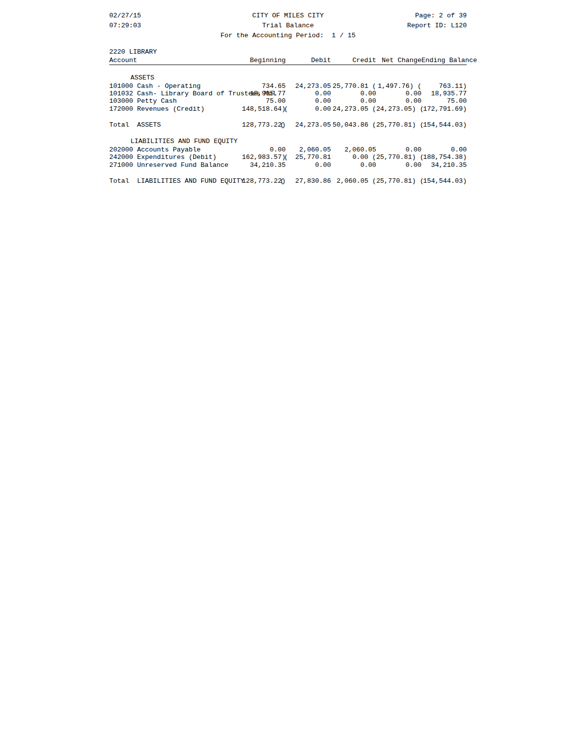02/27/15
CITY OF MILES CITY
Page: 2 of 39
07:29:03
Trial Balance
Report ID: L120
For the Accounting Period: 1 / 15
2220 LIBRARY
| Account | Beginning | Debit | Credit | Net Change | Ending Balance |
| --- | --- | --- | --- | --- | --- |
| ASSETS | | | | | |
| 101000 Cash - Operating | 734.65 | 24,273.05 | 25,770.81 ( | 1,497.76) ( | 763.11) |
| 101032 Cash- Library Board of Trustees Mul | 18,935.77 | 0.00 | 0.00 | 0.00 | 18,935.77 |
| 103000 Petty Cash | 75.00 | 0.00 | 0.00 | 0.00 | 75.00 |
| 172000 Revenues (Credit) ( | 148,518.64) | 0.00 | 24,273.05 ( | 24,273.05) ( | 172,791.69) |
| Total ASSETS ( | 128,773.22) | 24,273.05 | 50,043.86 ( | 25,770.81) ( | 154,544.03) |
| LIABILITIES AND FUND EQUITY | | | | | |
| 202000 Accounts Payable | 0.00 | 2,060.05 | 2,060.05 | 0.00 | 0.00 |
| 242000 Expenditures (Debit) ( | 162,983.57) | 25,770.81 | 0.00 ( | 25,770.81) ( | 188,754.38) |
| 271000 Unreserved Fund Balance | 34,210.35 | 0.00 | 0.00 | 0.00 | 34,210.35 |
| Total LIABILITIES AND FUND EQUITY ( | 128,773.22) | 27,830.86 | 2,060.05 ( | 25,770.81) ( | 154,544.03) |